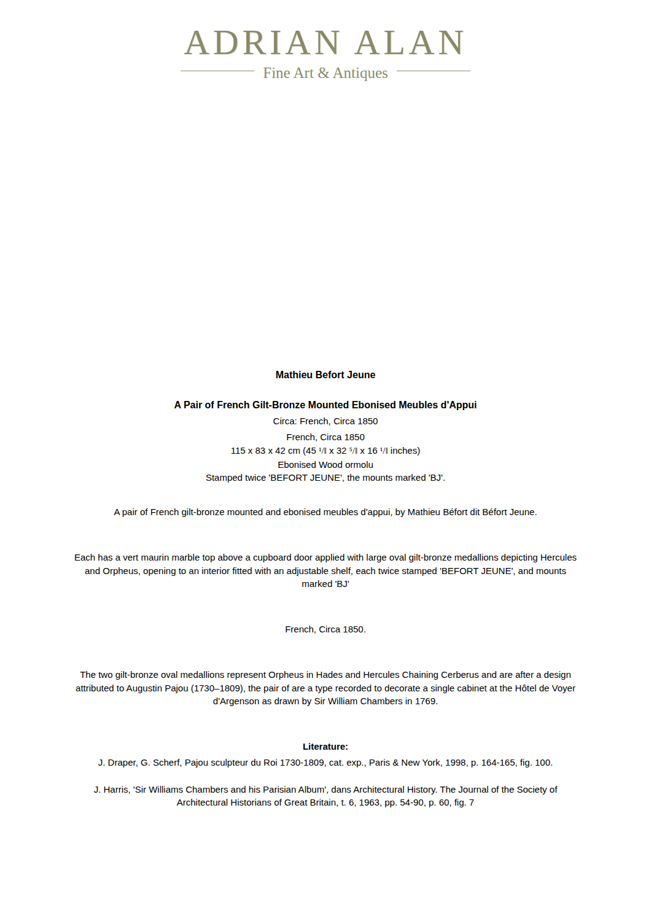ADRIAN ALAN
Fine Art & Antiques
Mathieu Befort Jeune
A Pair of French Gilt-Bronze Mounted Ebonised Meubles d'Appui
Circa: French, Circa 1850
French, Circa 1850
115 x 83 x 42 cm (45 ¹/‖ x 32 ⁵/‖ x 16 ¹/‖ inches)
Ebonised Wood ormolu
Stamped twice 'BEFORT JEUNE', the mounts marked 'BJ'.
A pair of French gilt-bronze mounted and ebonised meubles d'appui, by Mathieu Béfort dit Béfort Jeune.
Each has a vert maurin marble top above a cupboard door applied with large oval gilt-bronze medallions depicting Hercules and Orpheus, opening to an interior fitted with an adjustable shelf, each twice stamped 'BEFORT JEUNE', and mounts marked 'BJ'
French, Circa 1850.
The two gilt-bronze oval medallions represent Orpheus in Hades and Hercules Chaining Cerberus and are after a design attributed to Augustin Pajou (1730–1809), the pair of are a type recorded to decorate a single cabinet at the Hôtel de Voyer d'Argenson as drawn by Sir William Chambers in 1769.
Literature:
J. Draper, G. Scherf, Pajou sculpteur du Roi 1730-1809, cat. exp., Paris & New York, 1998, p. 164-165, fig. 100.
J. Harris, 'Sir Williams Chambers and his Parisian Album', dans Architectural History. The Journal of the Society of Architectural Historians of Great Britain, t. 6, 1963, pp. 54-90, p. 60, fig. 7